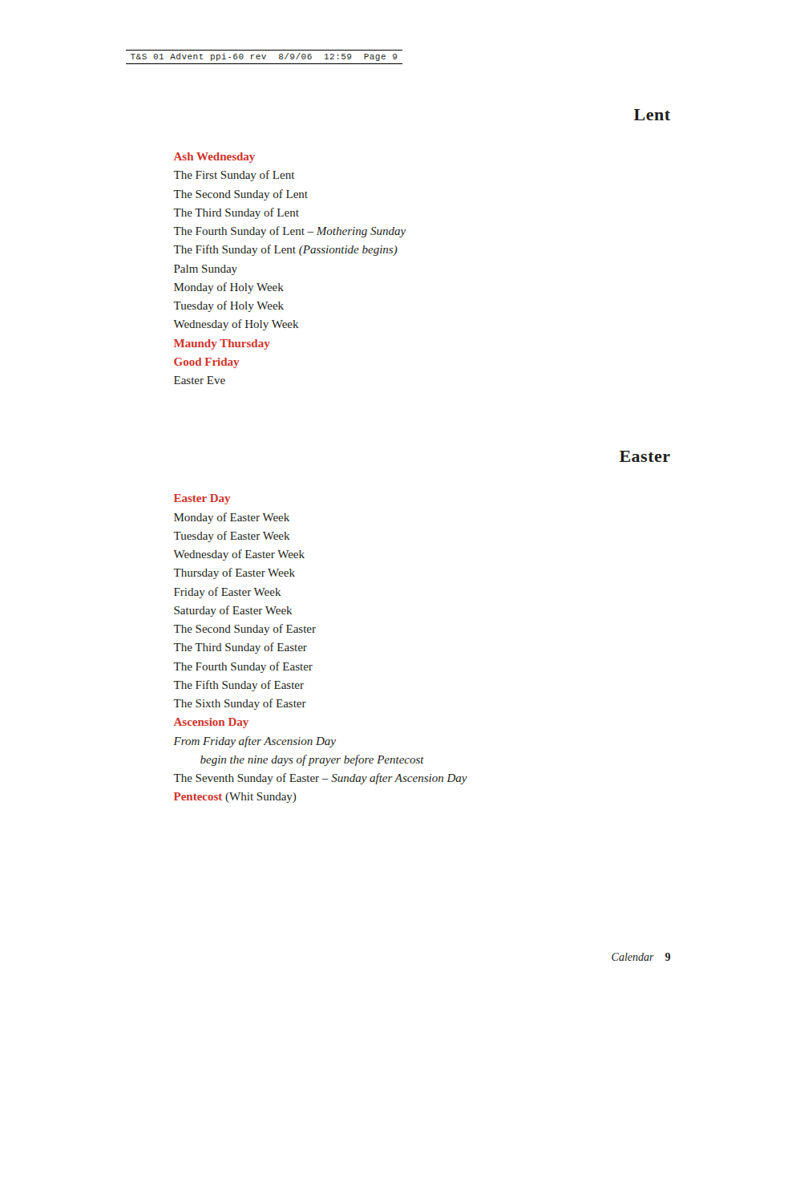T&S 01 Advent ppi-60 rev 8/9/06 12:59 Page 9
Lent
Ash Wednesday
The First Sunday of Lent
The Second Sunday of Lent
The Third Sunday of Lent
The Fourth Sunday of Lent – Mothering Sunday
The Fifth Sunday of Lent (Passiontide begins)
Palm Sunday
Monday of Holy Week
Tuesday of Holy Week
Wednesday of Holy Week
Maundy Thursday
Good Friday
Easter Eve
Easter
Easter Day
Monday of Easter Week
Tuesday of Easter Week
Wednesday of Easter Week
Thursday of Easter Week
Friday of Easter Week
Saturday of Easter Week
The Second Sunday of Easter
The Third Sunday of Easter
The Fourth Sunday of Easter
The Fifth Sunday of Easter
The Sixth Sunday of Easter
Ascension Day
From Friday after Ascension Day begin the nine days of prayer before Pentecost
The Seventh Sunday of Easter – Sunday after Ascension Day
Pentecost (Whit Sunday)
Calendar 9